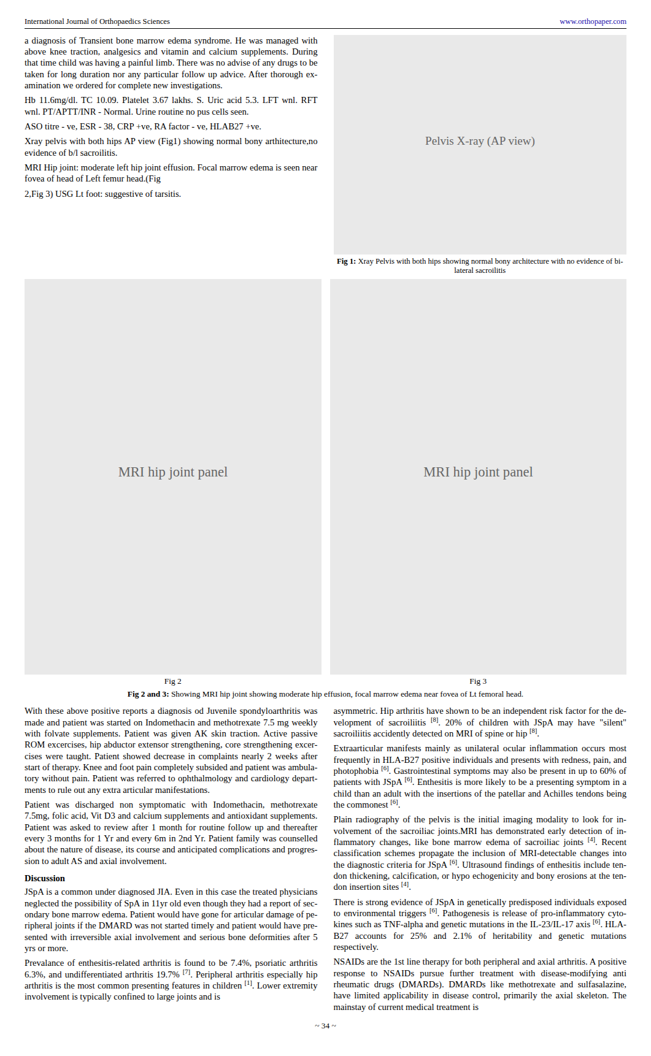International Journal of Orthopaedics Sciences www.orthopaper.com
a diagnosis of Transient bone marrow edema syndrome. He was managed with above knee traction, analgesics and vitamin and calcium supplements. During that time child was having a painful limb. There was no advise of any drugs to be taken for long duration nor any particular follow up advice. After thorough examination we ordered for complete new investigations.
Hb 11.6mg/dl. TC 10.09. Platelet 3.67 lakhs. S. Uric acid 5.3. LFT wnl. RFT wnl. PT/APTT/INR - Normal. Urine routine no pus cells seen.
ASO titre - ve, ESR - 38, CRP +ve, RA factor - ve, HLAB27 +ve.
Xray pelvis with both hips AP view (Fig1) showing normal bony arthitecture,no evidence of b/l sacroilitis.
MRI Hip joint: moderate left hip joint effusion. Focal marrow edema is seen near fovea of head of Left femur head.(Fig
2,Fig 3) USG Lt foot: suggestive of tarsitis.
Fig 1: Xray Pelvis with both hips showing normal bony architecture with no evidence of bilateral sacroilitis
Fig 2
Fig 3
Fig 2 and 3: Showing MRI hip joint showing moderate hip effusion, focal marrow edema near fovea of Lt femoral head.
With these above positive reports a diagnosis od Juvenile spondyloarthritis was made and patient was started on Indomethacin and methotrexate 7.5 mg weekly with folvate supplements. Patient was given AK skin traction. Active passive ROM excercises, hip abductor extensor strengthening, core strengthening excercises were taught. Patient showed decrease in complaints nearly 2 weeks after start of therapy. Knee and foot pain completely subsided and patient was ambulatory without pain. Patient was referred to ophthalmology and cardiology departments to rule out any extra articular manifestations.
Patient was discharged non symptomatic with Indomethacin, methotrexate 7.5mg, folic acid, Vit D3 and calcium supplements and antioxidant supplements. Patient was asked to review after 1 month for routine follow up and thereafter every 3 months for 1 Yr and every 6m in 2nd Yr. Patient family was counselled about the nature of disease, its course and anticipated complications and progression to adult AS and axial involvement.
Discussion
JSpA is a common under diagnosed JIA. Even in this case the treated physicians neglected the possibility of SpA in 11yr old even though they had a report of secondary bone marrow edema. Patient would have gone for articular damage of peripheral joints if the DMARD was not started timely and patient would have presented with irreversible axial involvement and serious bone deformities after 5 yrs or more.
Prevalance of enthesitis-related arthritis is found to be 7.4%, psoriatic arthritis 6.3%, and undifferentiated arthritis 19.7% [7]. Peripheral arthritis especially hip arthritis is the most common presenting features in children [1]. Lower extremity involvement is typically confined to large joints and is
asymmetric. Hip arthritis have shown to be an independent risk factor for the development of sacroiliitis [8]. 20% of children with JSpA may have "silent" sacroiliitis accidently detected on MRI of spine or hip [8].
Extraarticular manifests mainly as unilateral ocular inflammation occurs most frequently in HLA-B27 positive individuals and presents with redness, pain, and photophobia [6]. Gastrointestinal symptoms may also be present in up to 60% of patients with JSpA [6]. Enthesitis is more likely to be a presenting symptom in a child than an adult with the insertions of the patellar and Achilles tendons being the commonest [6].
Plain radiography of the pelvis is the initial imaging modality to look for involvement of the sacroiliac joints.MRI has demonstrated early detection of inflammatory changes, like bone marrow edema of sacroiliac joints [4]. Recent classification schemes propagate the inclusion of MRI-detectable changes into the diagnostic criteria for JSpA [6]. Ultrasound findings of enthesitis include tendon thickening, calcification, or hypo echogenicity and bony erosions at the tendon insertion sites [4].
There is strong evidence of JSpA in genetically predisposed individuals exposed to environmental triggers [6]. Pathogenesis is release of pro-inflammatory cytokines such as TNF-alpha and genetic mutations in the IL-23/IL-17 axis [6]. HLA-B27 accounts for 25% and 2.1% of heritability and genetic mutations respectively.
NSAIDs are the 1st line therapy for both peripheral and axial arthritis. A positive response to NSAIDs pursue further treatment with disease-modifying anti rheumatic drugs (DMARDs). DMARDs like methotrexate and sulfasalazine, have limited applicability in disease control, primarily the axial skeleton. The mainstay of current medical treatment is
~ 34 ~